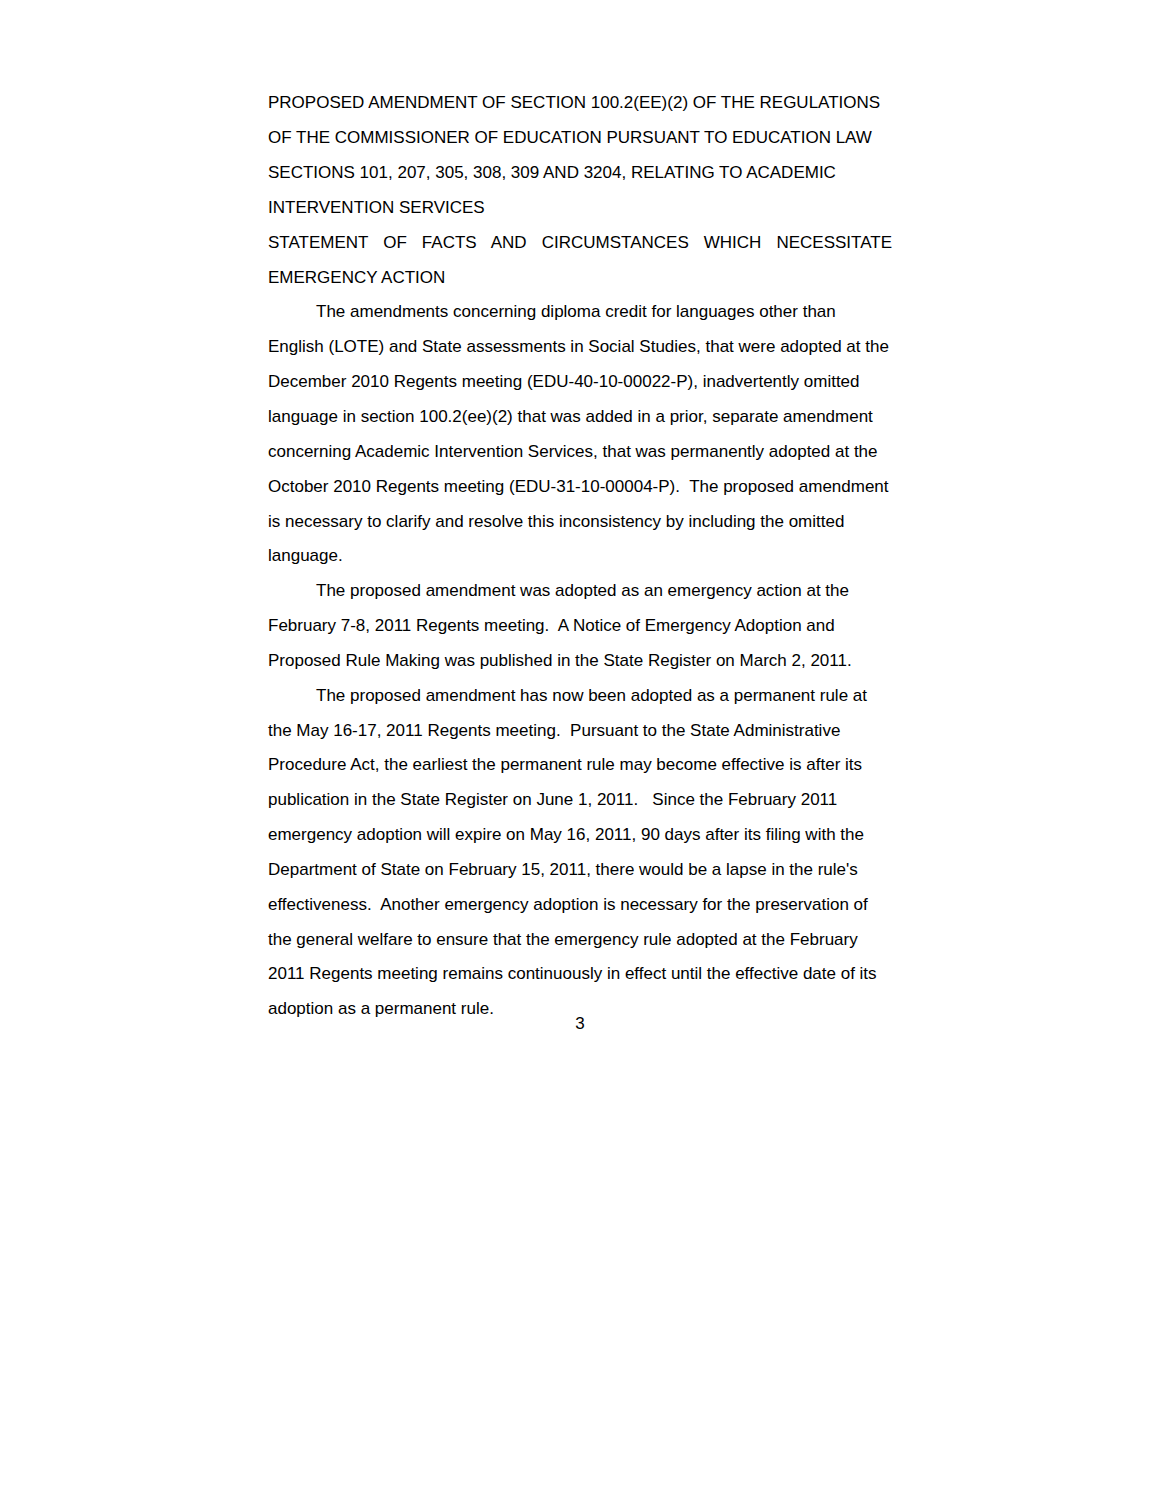Proposed amendment of section 100.2(ee)(2) of the regulations of the Commissioner of Education pursuant to Education Law sections 101, 207, 305, 308, 309 and 3204, relating to Academic Intervention Services
Statement of facts and circumstances which necessitate emergency action
The amendments concerning diploma credit for languages other than English (LOTE) and State assessments in Social Studies, that were adopted at the December 2010 Regents meeting (EDU-40-10-00022-P), inadvertently omitted language in section 100.2(ee)(2) that was added in a prior, separate amendment concerning Academic Intervention Services, that was permanently adopted at the October 2010 Regents meeting (EDU-31-10-00004-P). The proposed amendment is necessary to clarify and resolve this inconsistency by including the omitted language.
The proposed amendment was adopted as an emergency action at the February 7-8, 2011 Regents meeting. A Notice of Emergency Adoption and Proposed Rule Making was published in the State Register on March 2, 2011.
The proposed amendment has now been adopted as a permanent rule at the May 16-17, 2011 Regents meeting. Pursuant to the State Administrative Procedure Act, the earliest the permanent rule may become effective is after its publication in the State Register on June 1, 2011. Since the February 2011 emergency adoption will expire on May 16, 2011, 90 days after its filing with the Department of State on February 15, 2011, there would be a lapse in the rule's effectiveness. Another emergency adoption is necessary for the preservation of the general welfare to ensure that the emergency rule adopted at the February 2011 Regents meeting remains continuously in effect until the effective date of its adoption as a permanent rule.
3